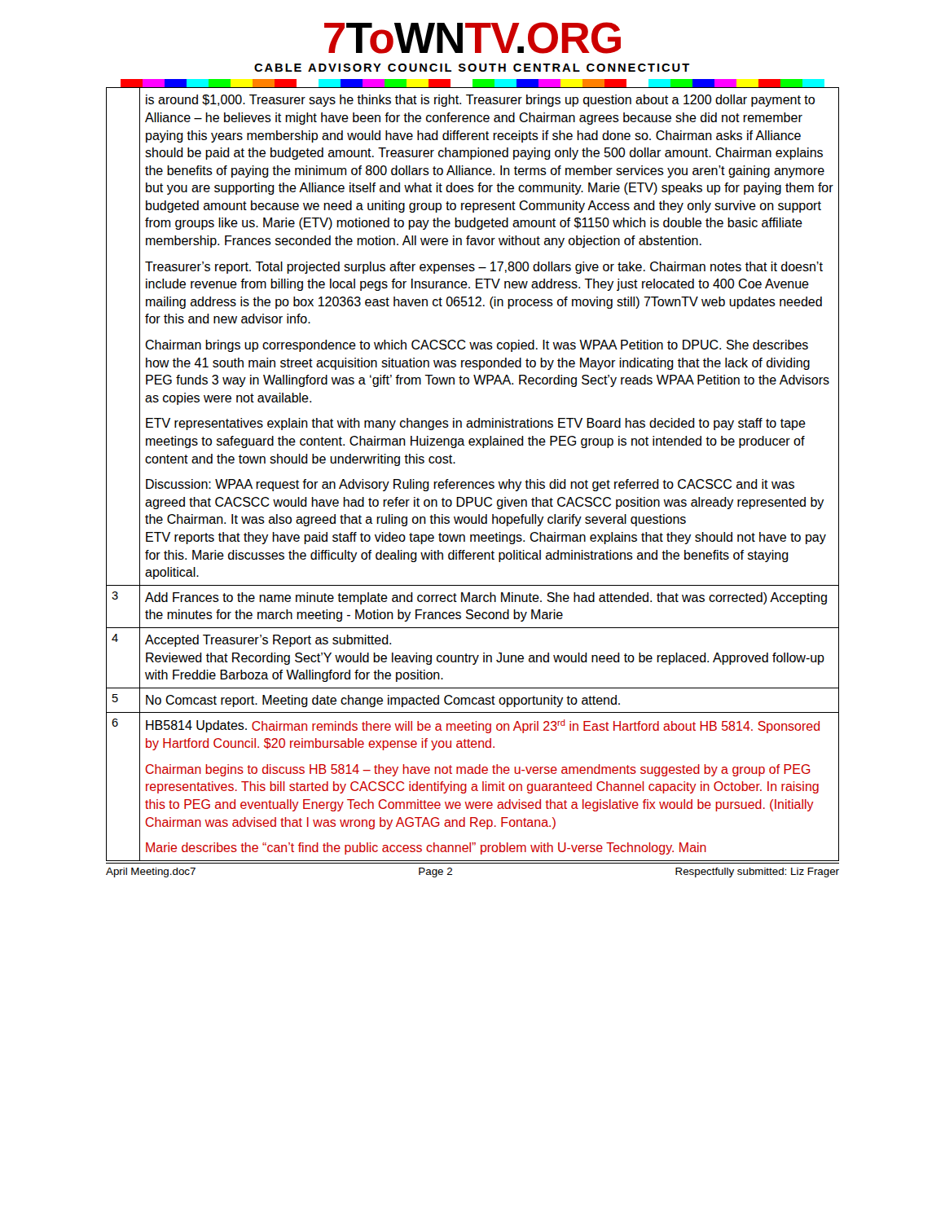7 To WNTV.ORG
CABLE ADVISORY COUNCIL SOUTH CENTRAL CONNECTICUT
| | is around $1,000. Treasurer says he thinks that is right. Treasurer brings up question about a 1200 dollar payment to Alliance – he believes it might have been for the conference and Chairman agrees because she did not remember paying this years membership and would have had different receipts if she had done so. Chairman asks if Alliance should be paid at the budgeted amount. Treasurer championed paying only the 500 dollar amount. Chairman explains the benefits of paying the minimum of 800 dollars to Alliance. In terms of member services you aren’t gaining anymore but you are supporting the Alliance itself and what it does for the community. Marie (ETV) speaks up for paying them for budgeted amount because we need a uniting group to represent Community Access and they only survive on support from groups like us. Marie (ETV) motioned to pay the budgeted amount of $1150 which is double the basic affiliate membership. Frances seconded the motion. All were in favor without any objection of abstention. Treasurer’s report. Total projected surplus after expenses – 17,800 dollars give or take. Chairman notes that it doesn’t include revenue from billing the local pegs for Insurance. ETV new address. They just relocated to 400 Coe Avenue mailing address is the po box 120363 east haven ct 06512. (in process of moving still) 7TownTV web updates needed for this and new advisor info. Chairman brings up correspondence to which CACSCC was copied. It was WPAA Petition to DPUC. She describes how the 41 south main street acquisition situation was responded to by the Mayor indicating that the lack of dividing PEG funds 3 way in Wallingford was a ‘gift’ from Town to WPAA. Recording Sect’y reads WPAA Petition to the Advisors as copies were not available. ETV representatives explain that with many changes in administrations ETV Board has decided to pay staff to tape meetings to safeguard the content. Chairman Huizenga explained the PEG group is not intended to be producer of content and the town should be underwriting this cost. Discussion: WPAA request for an Advisory Ruling references why this did not get referred to CACSCC and it was agreed that CACSCC would have had to refer it on to DPUC given that CACSCC position was already represented by the Chairman. It was also agreed that a ruling on this would hopefully clarify several questions ETV reports that they have paid staff to video tape town meetings. Chairman explains that they should not have to pay for this. Marie discusses the difficulty of dealing with different political administrations and the benefits of staying apolitical. |
| 3 | Add Frances to the name minute template and correct March Minute. She had attended. that was corrected) Accepting the minutes for the march meeting - Motion by Frances Second by Marie |
| 4 | Accepted Treasurer’s Report as submitted. Reviewed that Recording Sect’Y would be leaving country in June and would need to be replaced. Approved follow-up with Freddie Barboza of Wallingford for the position. |
| 5 | No Comcast report. Meeting date change impacted Comcast opportunity to attend. |
| 6 | HB5814 Updates. Chairman reminds there will be a meeting on April 23 rd in East Hartford about HB 5814. Sponsored by Hartford Council. $20 reimbursable expense if you attend. Chairman begins to discuss HB 5814 – they have not made the u-verse amendments suggested by a group of PEG representatives. This bill started by CACSCC identifying a limit on guaranteed Channel capacity in October. In raising this to PEG and eventually Energy Tech Committee we were advised that a legislative fix would be pursued. (Initially Chairman was advised that I was wrong by AGTAG and Rep. Fontana.) Marie describes the “can’t find the public access channel” problem with U-verse Technology. Main |
April Meeting.doc7 Page 2 Respectfully submitted: Liz Frager